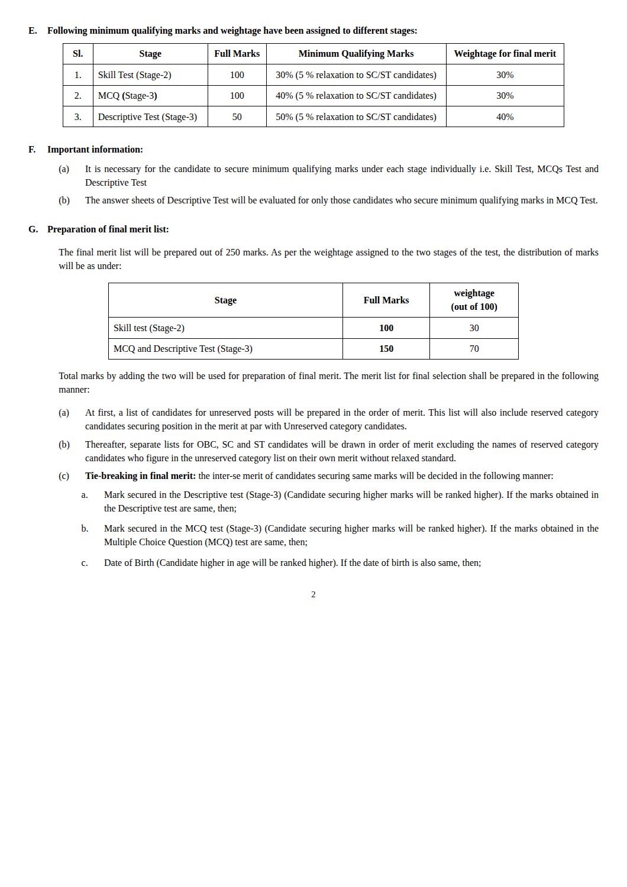E. Following minimum qualifying marks and weightage have been assigned to different stages:
| Sl. | Stage | Full Marks | Minimum Qualifying Marks | Weightage for final merit |
| --- | --- | --- | --- | --- |
| 1. | Skill Test (Stage-2) | 100 | 30% (5 % relaxation to SC/ST candidates) | 30% |
| 2. | MCQ ( Stage-3 ) | 100 | 40% (5 % relaxation to SC/ST candidates) | 30% |
| 3. | Descriptive Test (Stage-3) | 50 | 50% (5 % relaxation to SC/ST candidates) | 40% |
F. Important information:
(a) It is necessary for the candidate to secure minimum qualifying marks under each stage individually i.e. Skill Test, MCQs Test and Descriptive Test
(b) The answer sheets of Descriptive Test will be evaluated for only those candidates who secure minimum qualifying marks in MCQ Test.
G. Preparation of final merit list:
The final merit list will be prepared out of 250 marks. As per the weightage assigned to the two stages of the test, the distribution of marks will be as under:
| Stage | Full Marks | weightage (out of 100) |
| --- | --- | --- |
| Skill test (Stage-2) | 100 | 30 |
| MCQ and Descriptive Test (Stage-3) | 150 | 70 |
Total marks by adding the two will be used for preparation of final merit. The merit list for final selection shall be prepared in the following manner:
(a) At first, a list of candidates for unreserved posts will be prepared in the order of merit. This list will also include reserved category candidates securing position in the merit at par with Unreserved category candidates.
(b) Thereafter, separate lists for OBC, SC and ST candidates will be drawn in order of merit excluding the names of reserved category candidates who figure in the unreserved category list on their own merit without relaxed standard.
(c) Tie-breaking in final merit: the inter-se merit of candidates securing same marks will be decided in the following manner:
a. Mark secured in the Descriptive test (Stage-3) (Candidate securing higher marks will be ranked higher). If the marks obtained in the Descriptive test are same, then;
b. Mark secured in the MCQ test (Stage-3) (Candidate securing higher marks will be ranked higher). If the marks obtained in the Multiple Choice Question (MCQ) test are same, then;
c. Date of Birth (Candidate higher in age will be ranked higher). If the date of birth is also same, then;
2